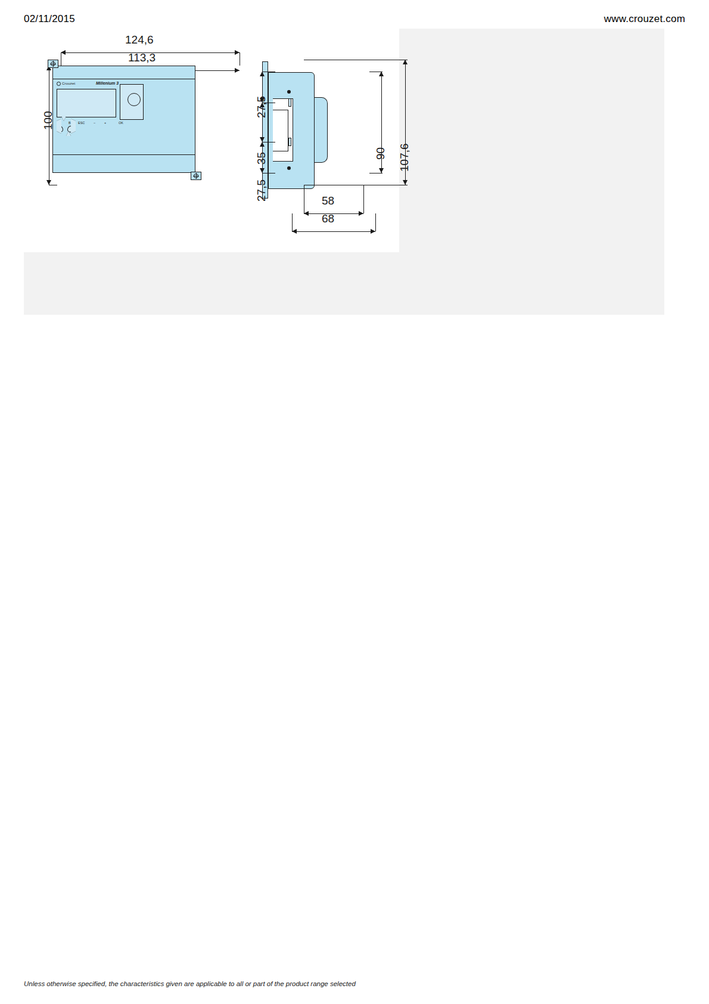02/11/2015 www.crouzet.com
124,6
113,3
100
Crouzet
Millenium 3
A B ESC − + OK
27,5
35
27,5
90
107,6
58
68
Unless otherwise specified, the characteristics given are applicable to all or part of the product range selected